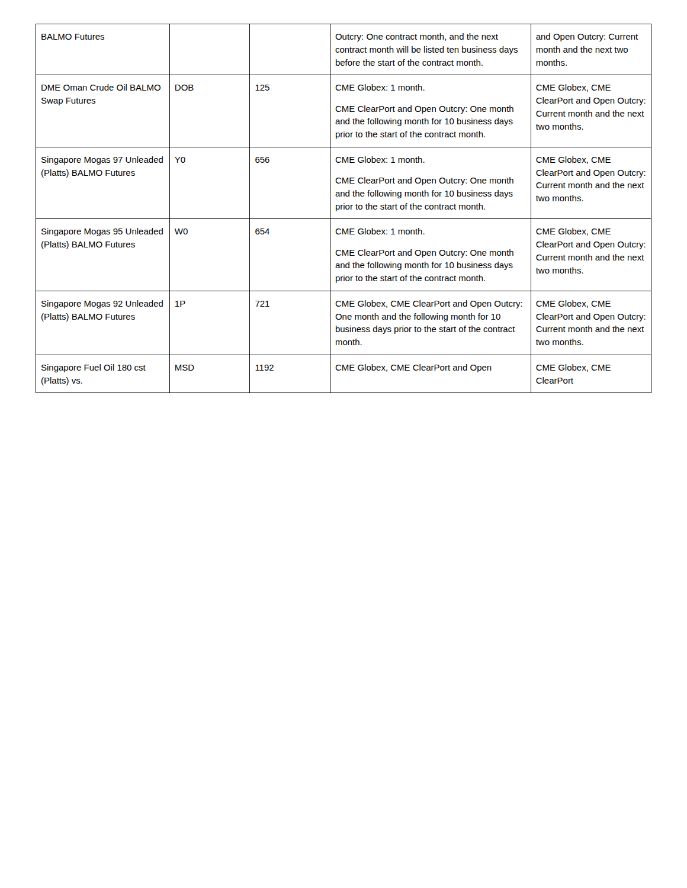| BALMO Futures | | | Outcry: One contract month, and the next contract month will be listed ten business days before the start of the contract month. | and Open Outcry: Current month and the next two months. |
| DME Oman Crude Oil BALMO Swap Futures | DOB | 125 | CME Globex: 1 month. CME ClearPort and Open Outcry: One month and the following month for 10 business days prior to the start of the contract month. | CME Globex, CME ClearPort and Open Outcry: Current month and the next two months. |
| Singapore Mogas 97 Unleaded (Platts) BALMO Futures | Y0 | 656 | CME Globex: 1 month. CME ClearPort and Open Outcry: One month and the following month for 10 business days prior to the start of the contract month. | CME Globex, CME ClearPort and Open Outcry: Current month and the next two months. |
| Singapore Mogas 95 Unleaded (Platts) BALMO Futures | W0 | 654 | CME Globex: 1 month. CME ClearPort and Open Outcry: One month and the following month for 10 business days prior to the start of the contract month. | CME Globex, CME ClearPort and Open Outcry: Current month and the next two months. |
| Singapore Mogas 92 Unleaded (Platts) BALMO Futures | 1P | 721 | CME Globex, CME ClearPort and Open Outcry: One month and the following month for 10 business days prior to the start of the contract month. | CME Globex, CME ClearPort and Open Outcry: Current month and the next two months. |
| Singapore Fuel Oil 180 cst (Platts) vs. | MSD | 1192 | CME Globex, CME ClearPort and Open | CME Globex, CME ClearPort |